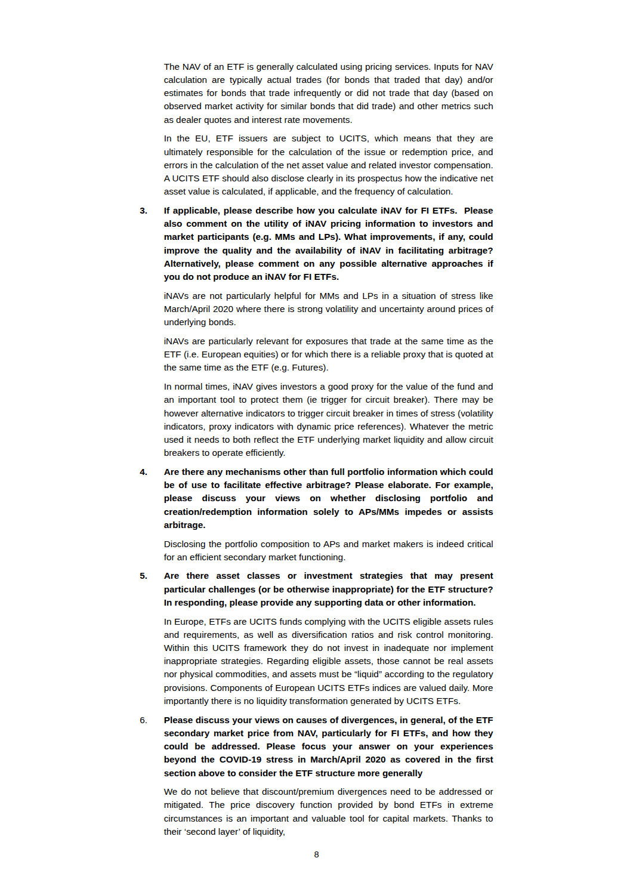The NAV of an ETF is generally calculated using pricing services. Inputs for NAV calculation are typically actual trades (for bonds that traded that day) and/or estimates for bonds that trade infrequently or did not trade that day (based on observed market activity for similar bonds that did trade) and other metrics such as dealer quotes and interest rate movements.
In the EU, ETF issuers are subject to UCITS, which means that they are ultimately responsible for the calculation of the issue or redemption price, and errors in the calculation of the net asset value and related investor compensation. A UCITS ETF should also disclose clearly in its prospectus how the indicative net asset value is calculated, if applicable, and the frequency of calculation.
3.
If applicable, please describe how you calculate iNAV for FI ETFs. Please also comment on the utility of iNAV pricing information to investors and market participants (e.g. MMs and LPs). What improvements, if any, could improve the quality and the availability of iNAV in facilitating arbitrage? Alternatively, please comment on any possible alternative approaches if you do not produce an iNAV for FI ETFs.
iNAVs are not particularly helpful for MMs and LPs in a situation of stress like March/April 2020 where there is strong volatility and uncertainty around prices of underlying bonds.
iNAVs are particularly relevant for exposures that trade at the same time as the ETF (i.e. European equities) or for which there is a reliable proxy that is quoted at the same time as the ETF (e.g. Futures).
In normal times, iNAV gives investors a good proxy for the value of the fund and an important tool to protect them (ie trigger for circuit breaker). There may be however alternative indicators to trigger circuit breaker in times of stress (volatility indicators, proxy indicators with dynamic price references). Whatever the metric used it needs to both reflect the ETF underlying market liquidity and allow circuit breakers to operate efficiently.
4.
Are there any mechanisms other than full portfolio information which could be of use to facilitate effective arbitrage? Please elaborate. For example, please discuss your views on whether disclosing portfolio and creation/redemption information solely to APs/MMs impedes or assists arbitrage.
Disclosing the portfolio composition to APs and market makers is indeed critical for an efficient secondary market functioning.
5.
Are there asset classes or investment strategies that may present particular challenges (or be otherwise inappropriate) for the ETF structure? In responding, please provide any supporting data or other information.
In Europe, ETFs are UCITS funds complying with the UCITS eligible assets rules and requirements, as well as diversification ratios and risk control monitoring. Within this UCITS framework they do not invest in inadequate nor implement inappropriate strategies. Regarding eligible assets, those cannot be real assets nor physical commodities, and assets must be “liquid” according to the regulatory provisions. Components of European UCITS ETFs indices are valued daily. More importantly there is no liquidity transformation generated by UCITS ETFs.
6.
Please discuss your views on causes of divergences, in general, of the ETF secondary market price from NAV, particularly for FI ETFs, and how they could be addressed. Please focus your answer on your experiences beyond the COVID-19 stress in March/April 2020 as covered in the first section above to consider the ETF structure more generally
We do not believe that discount/premium divergences need to be addressed or mitigated. The price discovery function provided by bond ETFs in extreme circumstances is an important and valuable tool for capital markets. Thanks to their ‘second layer’ of liquidity,
8